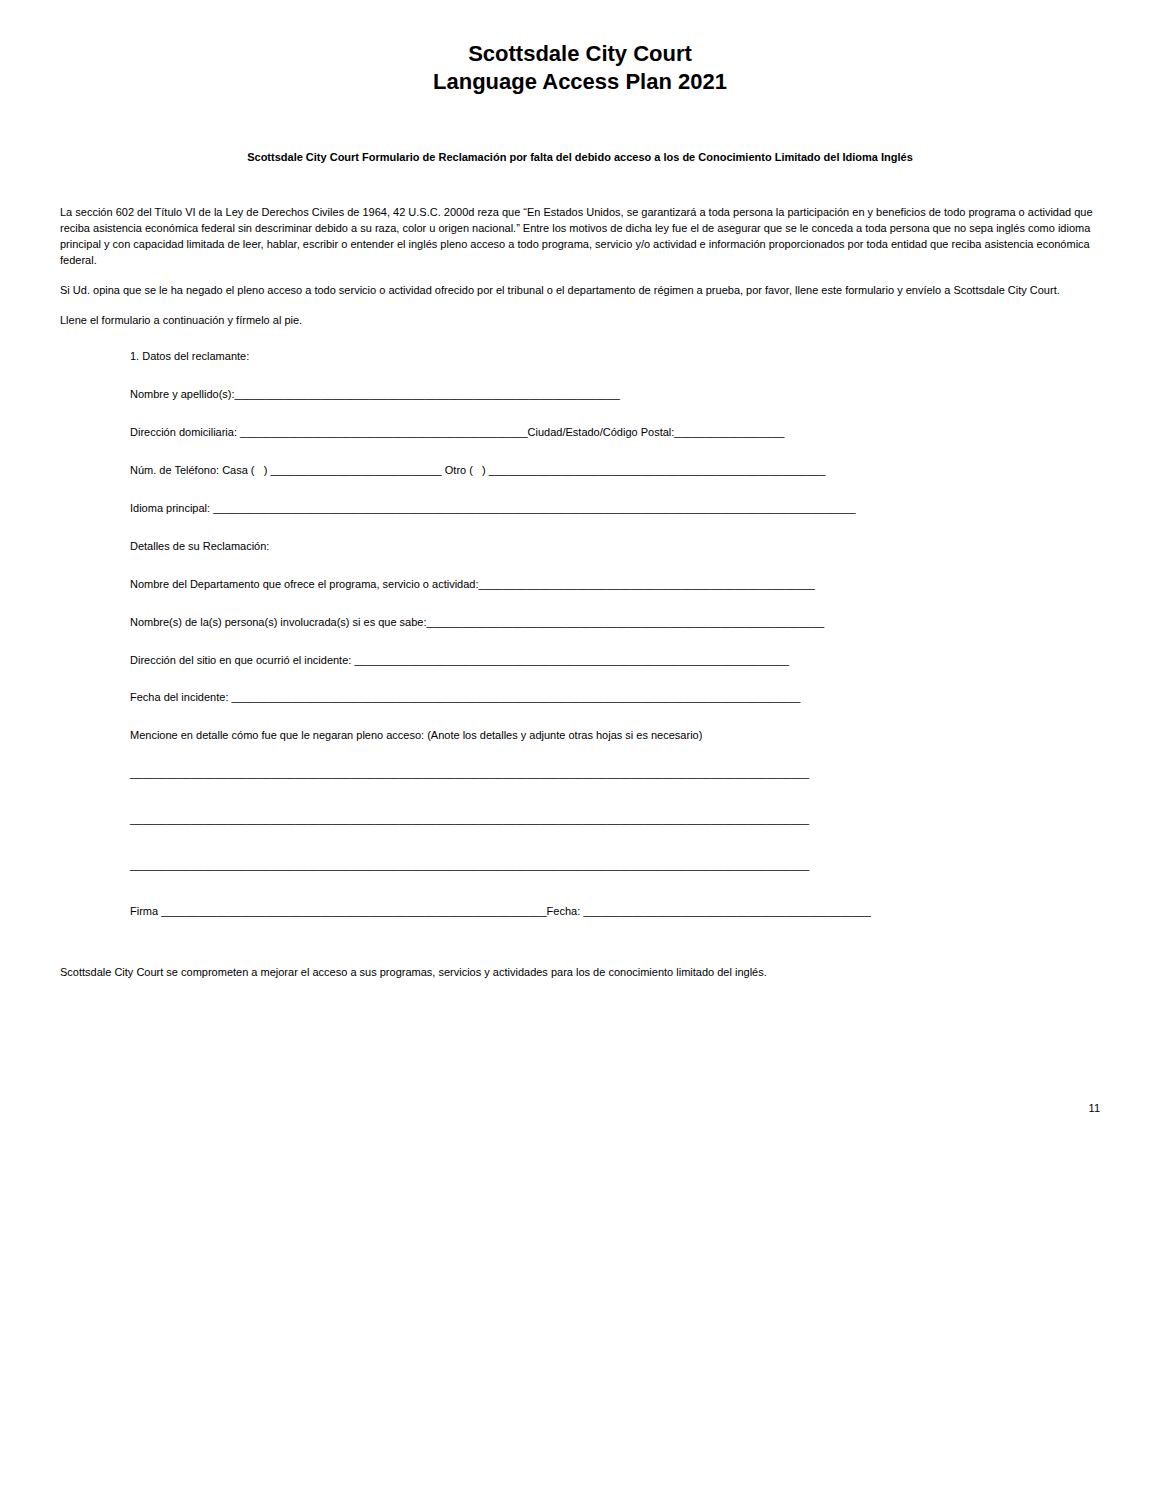Scottsdale City Court
Language Access Plan 2021
Scottsdale City Court Formulario de Reclamación por falta del debido acceso a los de Conocimiento Limitado del Idioma Inglés
La sección 602 del Título VI de la Ley de Derechos Civiles de 1964, 42 U.S.C. 2000d reza que “En Estados Unidos, se garantizará a toda persona la participación en y beneficios de todo programa o actividad que reciba asistencia económica federal sin descriminar debido a su raza, color u origen nacional.” Entre los motivos de dicha ley fue el de asegurar que se le conceda a toda persona que no sepa inglés como idioma principal y con capacidad limitada de leer, hablar, escribir o entender el inglés pleno acceso a todo programa, servicio y/o actividad e información proporcionados por toda entidad que reciba asistencia económica federal.
Si Ud. opina que se le ha negado el pleno acceso a todo servicio o actividad ofrecido por el tribunal o el departamento de régimen a prueba, por favor, llene este formulario y envíelo a Scottsdale City Court.
Llene el formulario a continuación y fírmelo al pie.
1. Datos del reclamante:
Nombre y apellido(s):_______________________________________________________________
Dirección domiciliaria: _______________________________________________Ciudad/Estado/Código Postal:__________________
Núm. de Teléfono: Casa ( ) ____________________________ Otro ( ) _______________________________________________________
Idioma principal: _________________________________________________________________________________________________________
Detalles de su Reclamación:
Nombre del Departamento que ofrece el programa, servicio o actividad:_______________________________________________________
Nombre(s) de la(s) persona(s) involucrada(s) si es que sabe:_________________________________________________________________
Dirección del sitio en que ocurrió el incidente: _______________________________________________________________________
Fecha del incidente: _____________________________________________________________________________________________
Mencione en detalle cómo fue que le negaran pleno acceso: (Anote los detalles y adjunte otras hojas si es necesario)
_______________________________________________________________________________________________________________
_______________________________________________________________________________________________________________
_______________________________________________________________________________________________________________
Firma _______________________________________________________________Fecha: _______________________________________________
Scottsdale City Court se comprometen a mejorar el acceso a sus programas, servicios y actividades para los de conocimiento limitado del inglés.
11